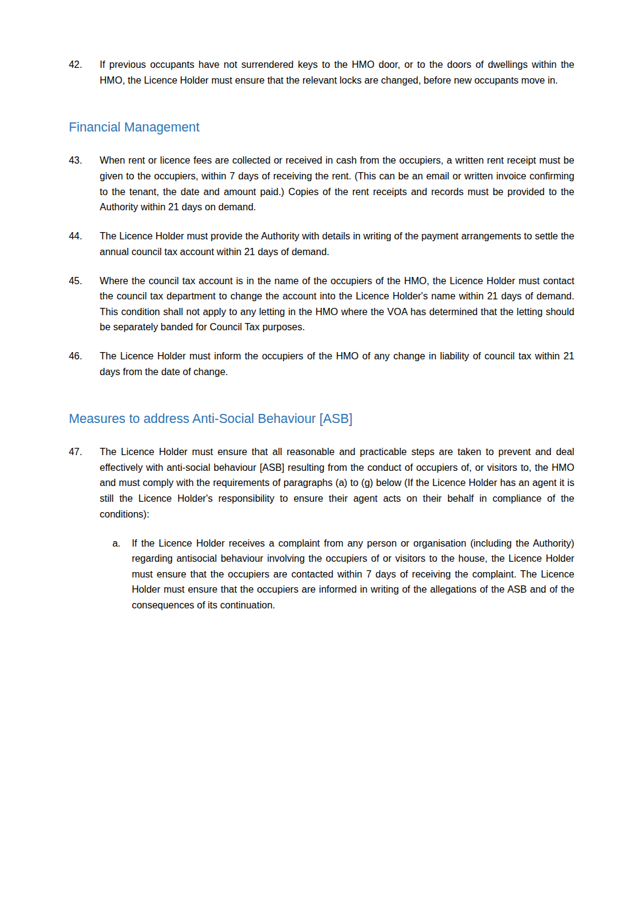42.
If previous occupants have not surrendered keys to the HMO door, or to the doors of dwellings within the HMO, the Licence Holder must ensure that the relevant locks are changed, before new occupants move in.
Financial Management
43.
When rent or licence fees are collected or received in cash from the occupiers, a written rent receipt must be given to the occupiers, within 7 days of receiving the rent. (This can be an email or written invoice confirming to the tenant, the date and amount paid.) Copies of the rent receipts and records must be provided to the Authority within 21 days on demand.
44.
The Licence Holder must provide the Authority with details in writing of the payment arrangements to settle the annual council tax account within 21 days of demand.
45.
Where the council tax account is in the name of the occupiers of the HMO, the Licence Holder must contact the council tax department to change the account into the Licence Holder's name within 21 days of demand. This condition shall not apply to any letting in the HMO where the VOA has determined that the letting should be separately banded for Council Tax purposes.
46.
The Licence Holder must inform the occupiers of the HMO of any change in liability of council tax within 21 days from the date of change.
Measures to address Anti-Social Behaviour [ASB]
47.
The Licence Holder must ensure that all reasonable and practicable steps are taken to prevent and deal effectively with anti-social behaviour [ASB] resulting from the conduct of occupiers of, or visitors to, the HMO and must comply with the requirements of paragraphs (a) to (g) below (If the Licence Holder has an agent it is still the Licence Holder's responsibility to ensure their agent acts on their behalf in compliance of the conditions):
a.
If the Licence Holder receives a complaint from any person or organisation (including the Authority) regarding antisocial behaviour involving the occupiers of or visitors to the house, the Licence Holder must ensure that the occupiers are contacted within 7 days of receiving the complaint. The Licence Holder must ensure that the occupiers are informed in writing of the allegations of the ASB and of the consequences of its continuation.